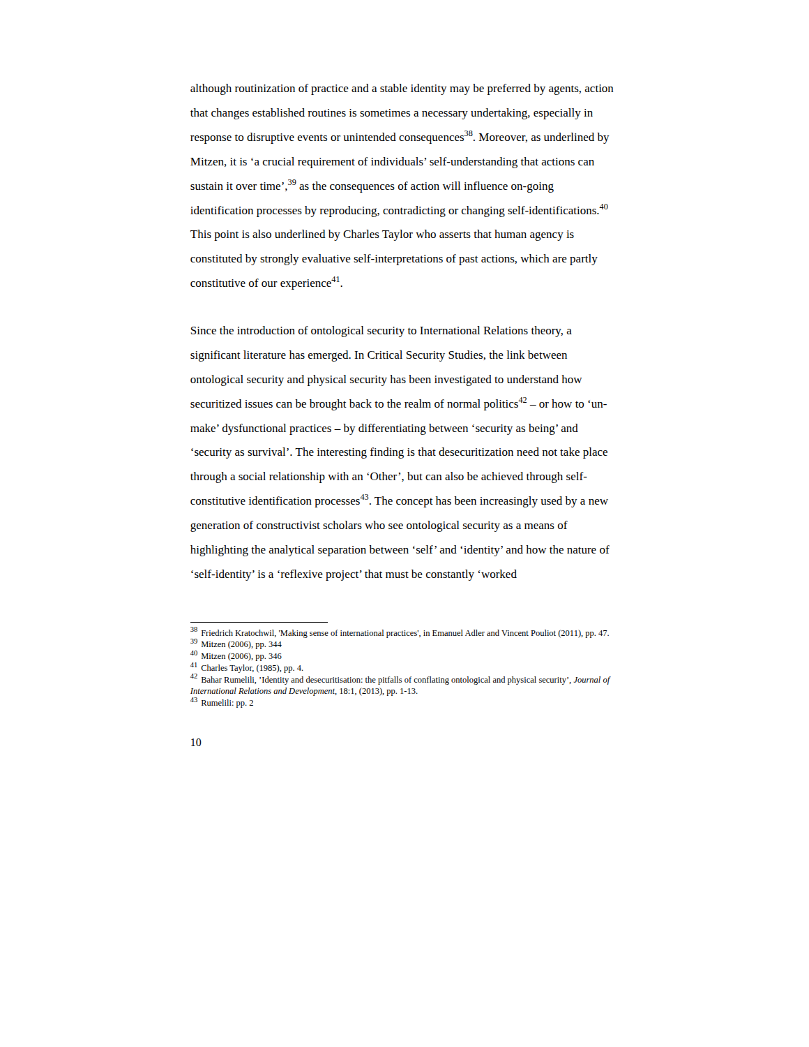although routinization of practice and a stable identity may be preferred by agents, action that changes established routines is sometimes a necessary undertaking, especially in response to disruptive events or unintended consequences38. Moreover, as underlined by Mitzen, it is ‘a crucial requirement of individuals’ self-understanding that actions can sustain it over time’,39 as the consequences of action will influence on-going identification processes by reproducing, contradicting or changing self-identifications.40 This point is also underlined by Charles Taylor who asserts that human agency is constituted by strongly evaluative self-interpretations of past actions, which are partly constitutive of our experience41.
Since the introduction of ontological security to International Relations theory, a significant literature has emerged. In Critical Security Studies, the link between ontological security and physical security has been investigated to understand how securitized issues can be brought back to the realm of normal politics42 – or how to ‘un-make’ dysfunctional practices – by differentiating between ‘security as being’ and ‘security as survival’. The interesting finding is that desecuritization need not take place through a social relationship with an ‘Other’, but can also be achieved through self-constitutive identification processes43. The concept has been increasingly used by a new generation of constructivist scholars who see ontological security as a means of highlighting the analytical separation between ‘self’ and ‘identity’ and how the nature of ‘self-identity’ is a ‘reflexive project’ that must be constantly ‘worked
38 Friedrich Kratochwil, 'Making sense of international practices', in Emanuel Adler and Vincent Pouliot (2011), pp. 47.
39 Mitzen (2006), pp. 344
40 Mitzen (2006), pp. 346
41 Charles Taylor, (1985), pp. 4.
42 Bahar Rumelili, ’Identity and desecuritisation: the pitfalls of conflating ontological and physical security’, Journal of International Relations and Development, 18:1, (2013), pp. 1-13.
43 Rumelili: pp. 2
10